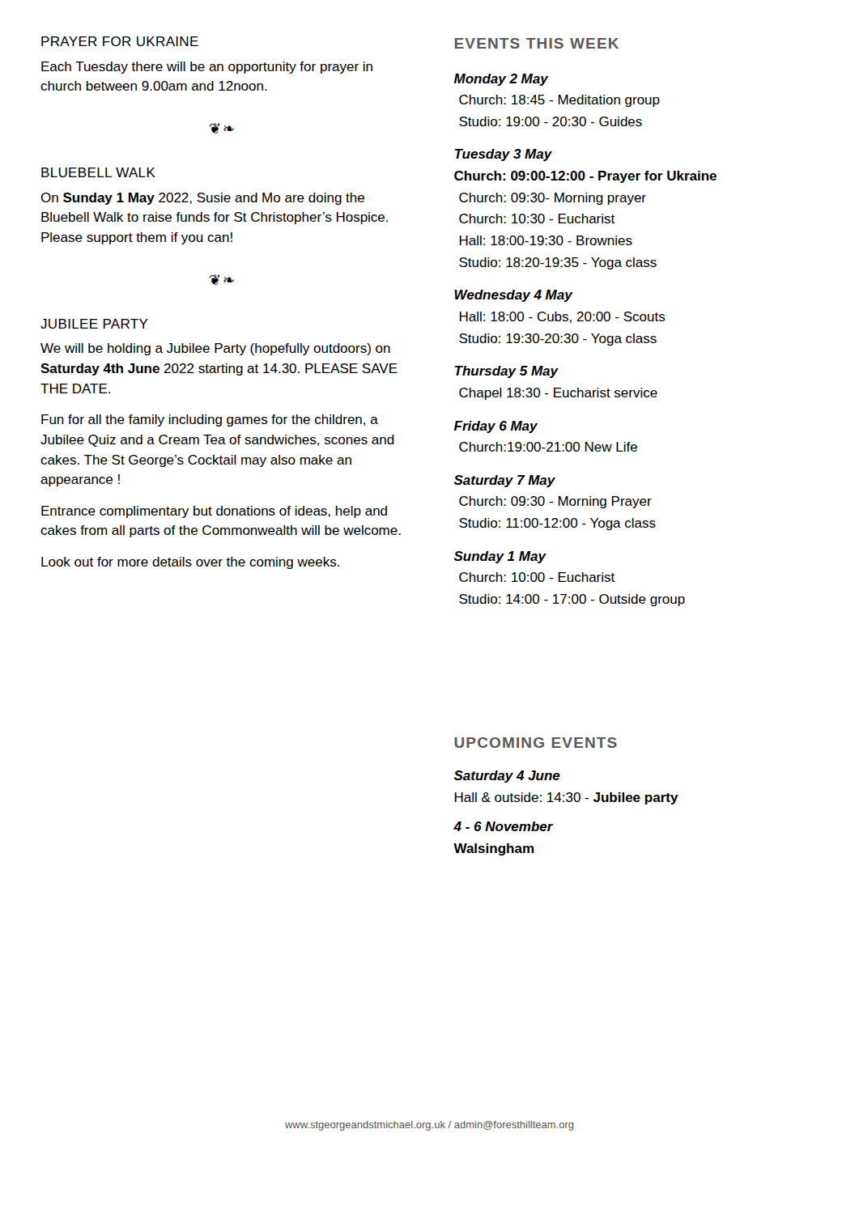PRAYER FOR UKRAINE
Each Tuesday there will be an opportunity for prayer in church between 9.00am and 12noon.
❦❧
BLUEBELL WALK
On Sunday 1 May 2022, Susie and Mo are doing the Bluebell Walk to raise funds for St Christopher’s Hospice. Please support them if you can!
❦❧
JUBILEE PARTY
We will be holding a Jubilee Party (hopefully outdoors) on Saturday 4th June 2022 starting at 14.30. PLEASE SAVE THE DATE.
Fun for all the family including games for the children, a Jubilee Quiz and a Cream Tea of sandwiches, scones and cakes. The St George’s Cocktail may also make an appearance !
Entrance complimentary but donations of ideas, help and cakes from all parts of the Commonwealth will be welcome.
Look out for more details over the coming weeks.
EVENTS THIS WEEK
Monday 2 May
Church: 18:45 - Meditation group
Studio: 19:00 - 20:30 - Guides
Tuesday 3 May
Church: 09:00-12:00 - Prayer for Ukraine
Church: 09:30- Morning prayer
Church: 10:30 - Eucharist
Hall: 18:00-19:30 - Brownies
Studio: 18:20-19:35 - Yoga class
Wednesday 4 May
Hall: 18:00 - Cubs, 20:00 - Scouts
Studio: 19:30-20:30 - Yoga class
Thursday 5 May
Chapel 18:30 - Eucharist service
Friday 6 May
Church:19:00-21:00 New Life
Saturday 7 May
Church: 09:30 - Morning Prayer
Studio: 11:00-12:00 - Yoga class
Sunday 1 May
Church: 10:00 - Eucharist
Studio: 14:00 - 17:00 - Outside group
UPCOMING EVENTS
Saturday 4 June
Hall & outside: 14:30 - Jubilee party
4 - 6 November
Walsingham
www.stgeorgeandstmichael.org.uk / admin@foresthillteam.org